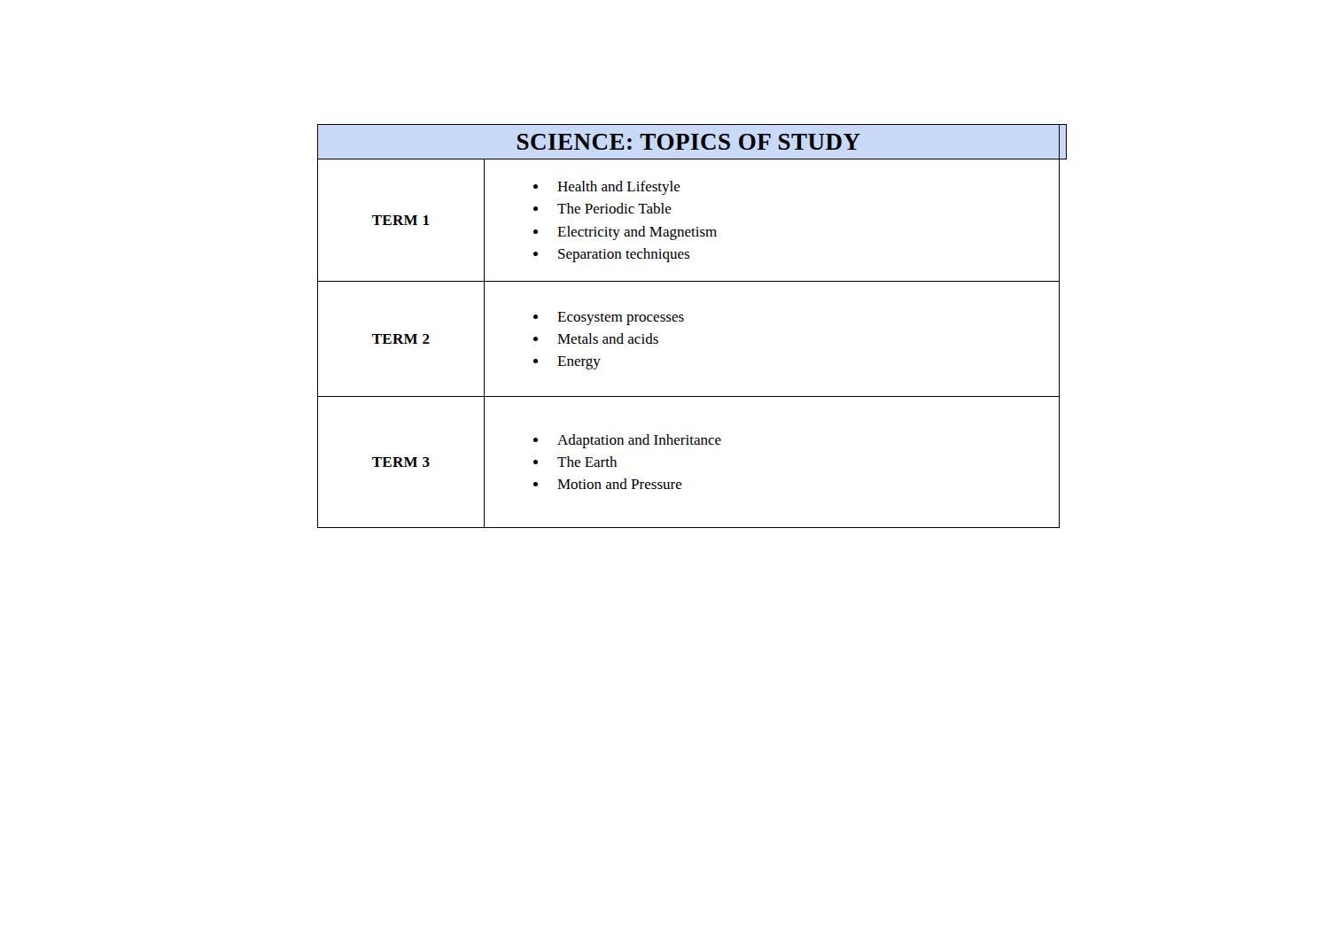| SCIENCE: TOPICS OF STUDY | |
| --- | --- |
| TERM 1 | Health and Lifestyle The Periodic Table Electricity and Magnetism Separation techniques | |
| TERM 2 | Ecosystem processes Metals and acids Energy | |
| TERM 3 | Adaptation and Inheritance The Earth Motion and Pressure | |